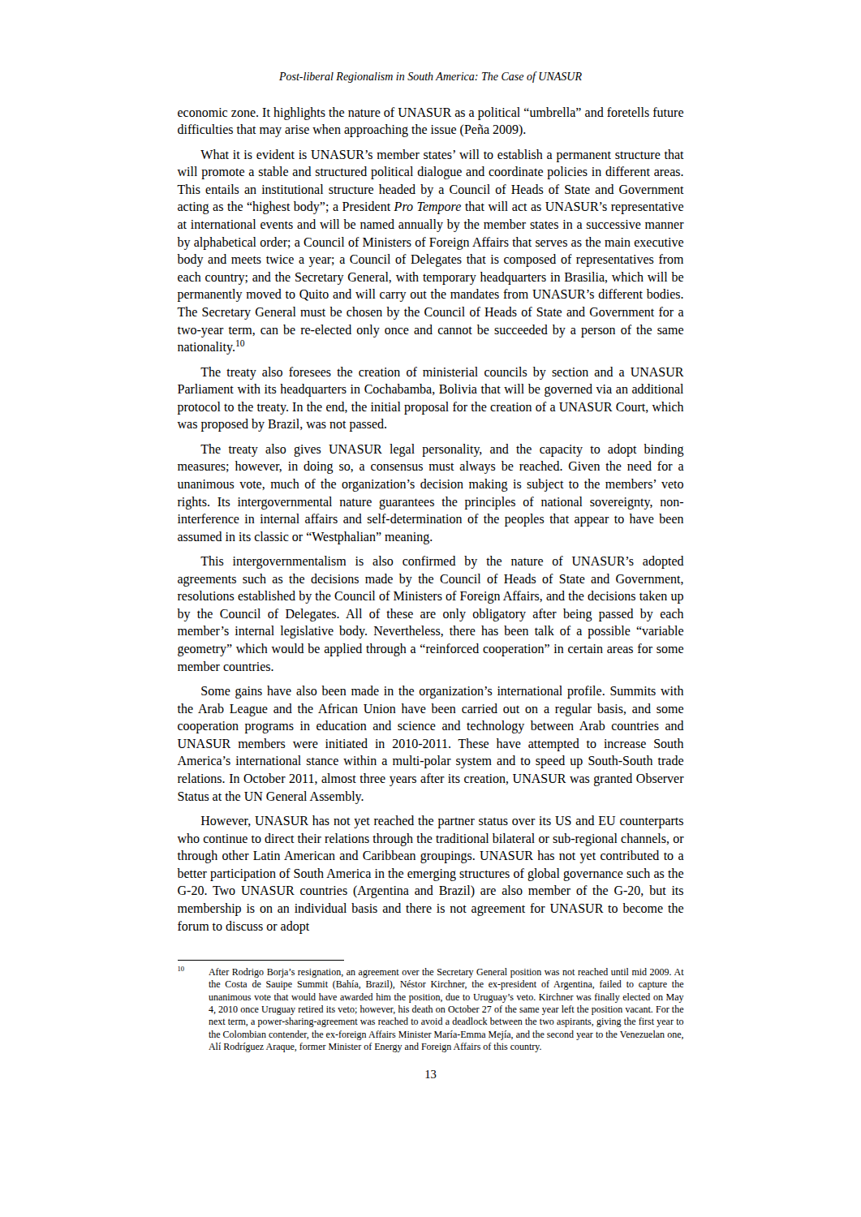Post-liberal Regionalism in South America: The Case of UNASUR
economic zone. It highlights the nature of UNASUR as a political “umbrella” and foretells future difficulties that may arise when approaching the issue (Peña 2009).
What it is evident is UNASUR’s member states’ will to establish a permanent structure that will promote a stable and structured political dialogue and coordinate policies in different areas. This entails an institutional structure headed by a Council of Heads of State and Government acting as the “highest body”; a President Pro Tempore that will act as UNASUR’s representative at international events and will be named annually by the member states in a successive manner by alphabetical order; a Council of Ministers of Foreign Affairs that serves as the main executive body and meets twice a year; a Council of Delegates that is composed of representatives from each country; and the Secretary General, with temporary headquarters in Brasilia, which will be permanently moved to Quito and will carry out the mandates from UNASUR’s different bodies. The Secretary General must be chosen by the Council of Heads of State and Government for a two-year term, can be re-elected only once and cannot be succeeded by a person of the same nationality.10
The treaty also foresees the creation of ministerial councils by section and a UNASUR Parliament with its headquarters in Cochabamba, Bolivia that will be governed via an additional protocol to the treaty. In the end, the initial proposal for the creation of a UNASUR Court, which was proposed by Brazil, was not passed.
The treaty also gives UNASUR legal personality, and the capacity to adopt binding measures; however, in doing so, a consensus must always be reached. Given the need for a unanimous vote, much of the organization’s decision making is subject to the members’ veto rights. Its intergovernmental nature guarantees the principles of national sovereignty, non-interference in internal affairs and self-determination of the peoples that appear to have been assumed in its classic or “Westphalian” meaning.
This intergovernmentalism is also confirmed by the nature of UNASUR’s adopted agreements such as the decisions made by the Council of Heads of State and Government, resolutions established by the Council of Ministers of Foreign Affairs, and the decisions taken up by the Council of Delegates. All of these are only obligatory after being passed by each member’s internal legislative body. Nevertheless, there has been talk of a possible “variable geometry” which would be applied through a “reinforced cooperation” in certain areas for some member countries.
Some gains have also been made in the organization’s international profile. Summits with the Arab League and the African Union have been carried out on a regular basis, and some cooperation programs in education and science and technology between Arab countries and UNASUR members were initiated in 2010-2011. These have attempted to increase South America’s international stance within a multi-polar system and to speed up South-South trade relations. In October 2011, almost three years after its creation, UNASUR was granted Observer Status at the UN General Assembly.
However, UNASUR has not yet reached the partner status over its US and EU counterparts who continue to direct their relations through the traditional bilateral or sub-regional channels, or through other Latin American and Caribbean groupings. UNASUR has not yet contributed to a better participation of South America in the emerging structures of global governance such as the G-20. Two UNASUR countries (Argentina and Brazil) are also member of the G-20, but its membership is on an individual basis and there is not agreement for UNASUR to become the forum to discuss or adopt
10
After Rodrigo Borja’s resignation, an agreement over the Secretary General position was not reached until mid 2009. At the Costa de Sauipe Summit (Bahía, Brazil), Néstor Kirchner, the ex-president of Argentina, failed to capture the unanimous vote that would have awarded him the position, due to Uruguay’s veto. Kirchner was finally elected on May 4, 2010 once Uruguay retired its veto; however, his death on October 27 of the same year left the position vacant. For the next term, a power-sharing-agreement was reached to avoid a deadlock between the two aspirants, giving the first year to the Colombian contender, the ex-foreign Affairs Minister María-Emma Mejía, and the second year to the Venezuelan one, Alí Rodríguez Araque, former Minister of Energy and Foreign Affairs of this country.
13